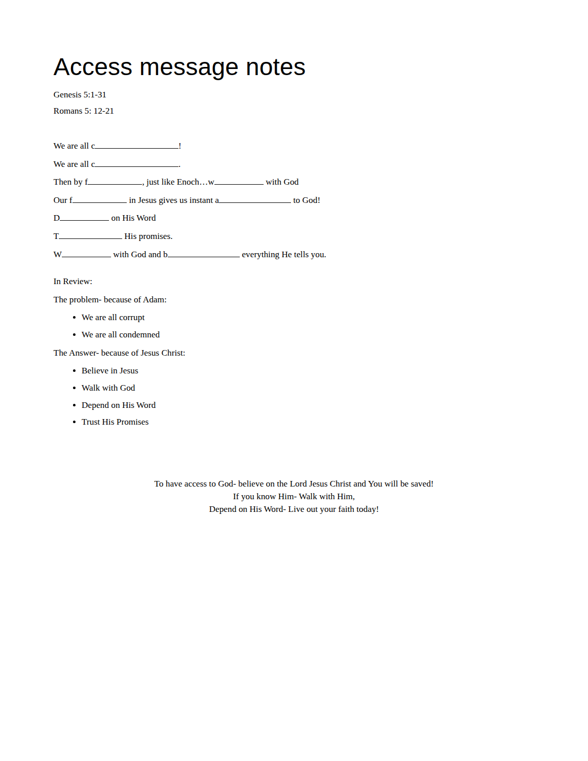Access message notes
Genesis 5:1-31
Romans 5: 12-21
We are all c !
We are all c .
Then by f , just like Enoch…w with God
Our f in Jesus gives us instant a to God!
D on His Word
T His promises.
W with God and b everything He tells you.
In Review:
The problem- because of Adam:
We are all corrupt
We are all condemned
The Answer- because of Jesus Christ:
Believe in Jesus
Walk with God
Depend on His Word
Trust His Promises
To have access to God- believe on the Lord Jesus Christ and You will be saved!
If you know Him- Walk with Him,
Depend on His Word- Live out your faith today!